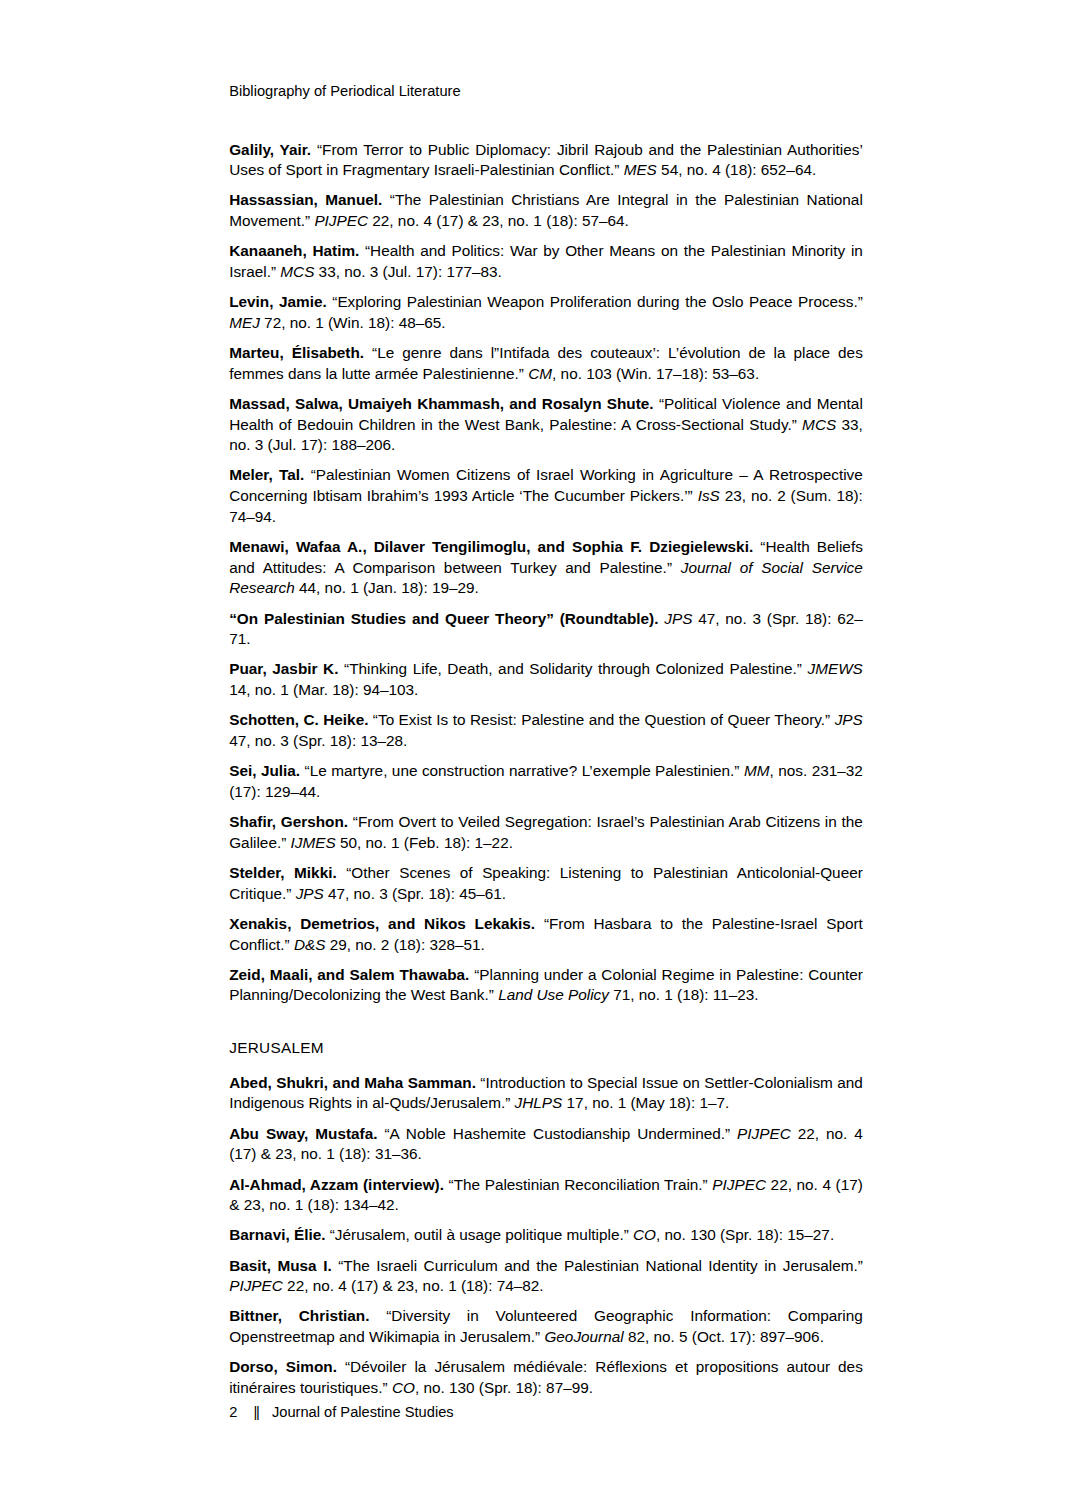Bibliography of Periodical Literature
Galily, Yair. “From Terror to Public Diplomacy: Jibril Rajoub and the Palestinian Authorities’ Uses of Sport in Fragmentary Israeli-Palestinian Conflict.” MES 54, no. 4 (18): 652–64.
Hassassian, Manuel. “The Palestinian Christians Are Integral in the Palestinian National Movement.” PIJPEC 22, no. 4 (17) & 23, no. 1 (18): 57–64.
Kanaaneh, Hatim. “Health and Politics: War by Other Means on the Palestinian Minority in Israel.” MCS 33, no. 3 (Jul. 17): 177–83.
Levin, Jamie. “Exploring Palestinian Weapon Proliferation during the Oslo Peace Process.” MEJ 72, no. 1 (Win. 18): 48–65.
Marteu, Élisabeth. “Le genre dans l”Intifada des couteaux’: L’évolution de la place des femmes dans la lutte armée Palestinienne.” CM, no. 103 (Win. 17–18): 53–63.
Massad, Salwa, Umaiyeh Khammash, and Rosalyn Shute. “Political Violence and Mental Health of Bedouin Children in the West Bank, Palestine: A Cross-Sectional Study.” MCS 33, no. 3 (Jul. 17): 188–206.
Meler, Tal. “Palestinian Women Citizens of Israel Working in Agriculture – A Retrospective Concerning Ibtisam Ibrahim’s 1993 Article ‘The Cucumber Pickers.’” IsS 23, no. 2 (Sum. 18): 74–94.
Menawi, Wafaa A., Dilaver Tengilimoglu, and Sophia F. Dziegielewski. “Health Beliefs and Attitudes: A Comparison between Turkey and Palestine.” Journal of Social Service Research 44, no. 1 (Jan. 18): 19–29.
“On Palestinian Studies and Queer Theory” (Roundtable). JPS 47, no. 3 (Spr. 18): 62–71.
Puar, Jasbir K. “Thinking Life, Death, and Solidarity through Colonized Palestine.” JMEWS 14, no. 1 (Mar. 18): 94–103.
Schotten, C. Heike. “To Exist Is to Resist: Palestine and the Question of Queer Theory.” JPS 47, no. 3 (Spr. 18): 13–28.
Sei, Julia. “Le martyre, une construction narrative? L’exemple Palestinien.” MM, nos. 231–32 (17): 129–44.
Shafir, Gershon. “From Overt to Veiled Segregation: Israel’s Palestinian Arab Citizens in the Galilee.” IJMES 50, no. 1 (Feb. 18): 1–22.
Stelder, Mikki. “Other Scenes of Speaking: Listening to Palestinian Anticolonial-Queer Critique.” JPS 47, no. 3 (Spr. 18): 45–61.
Xenakis, Demetrios, and Nikos Lekakis. “From Hasbara to the Palestine-Israel Sport Conflict.” D&S 29, no. 2 (18): 328–51.
Zeid, Maali, and Salem Thawaba. “Planning under a Colonial Regime in Palestine: Counter Planning/Decolonizing the West Bank.” Land Use Policy 71, no. 1 (18): 11–23.
JERUSALEM
Abed, Shukri, and Maha Samman. “Introduction to Special Issue on Settler-Colonialism and Indigenous Rights in al-Quds/Jerusalem.” JHLPS 17, no. 1 (May 18): 1–7.
Abu Sway, Mustafa. “A Noble Hashemite Custodianship Undermined.” PIJPEC 22, no. 4 (17) & 23, no. 1 (18): 31–36.
Al-Ahmad, Azzam (interview). “The Palestinian Reconciliation Train.” PIJPEC 22, no. 4 (17) & 23, no. 1 (18): 134–42.
Barnavi, Élie. “Jérusalem, outil à usage politique multiple.” CO, no. 130 (Spr. 18): 15–27.
Basit, Musa I. “The Israeli Curriculum and the Palestinian National Identity in Jerusalem.” PIJPEC 22, no. 4 (17) & 23, no. 1 (18): 74–82.
Bittner, Christian. “Diversity in Volunteered Geographic Information: Comparing Openstreetmap and Wikimapia in Jerusalem.” GeoJournal 82, no. 5 (Oct. 17): 897–906.
Dorso, Simon. “Dévoiler la Jérusalem médiévale: Réflexions et propositions autour des itinéraires touristiques.” CO, no. 130 (Spr. 18): 87–99.
2||Journal of Palestine Studies